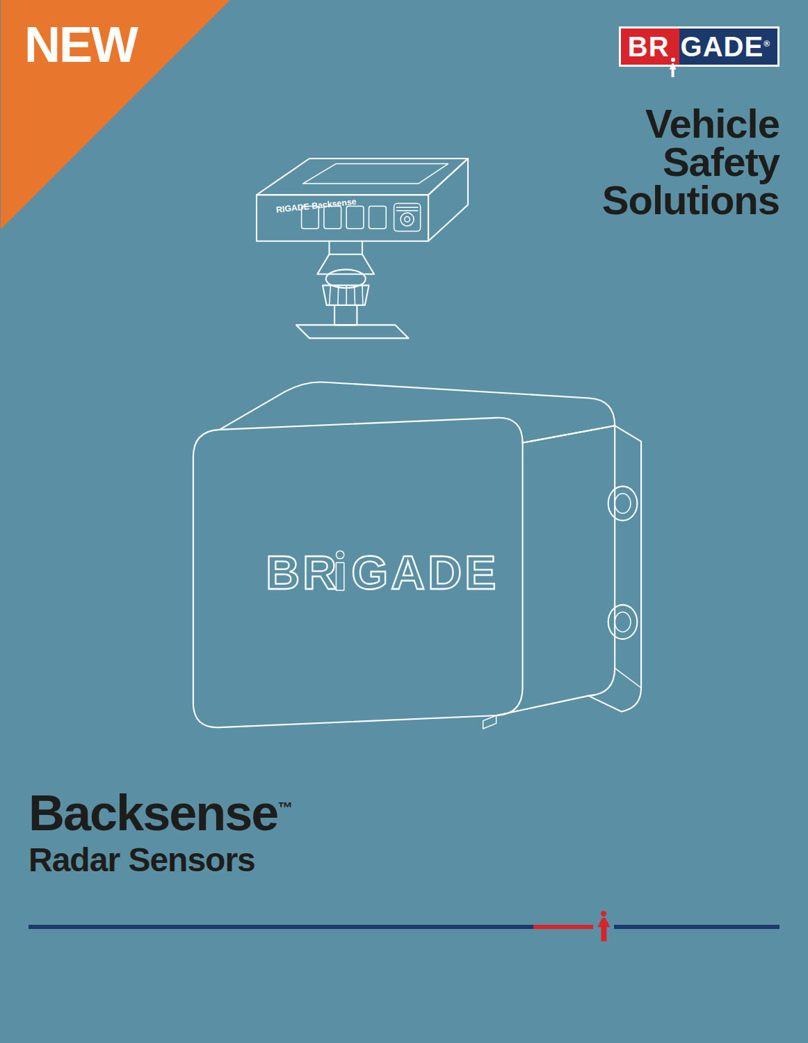NEW
BR GADE®
Vehicle Safety Solutions
RIGADE Backsense
BR GADE
Backsense™
Radar Sensors